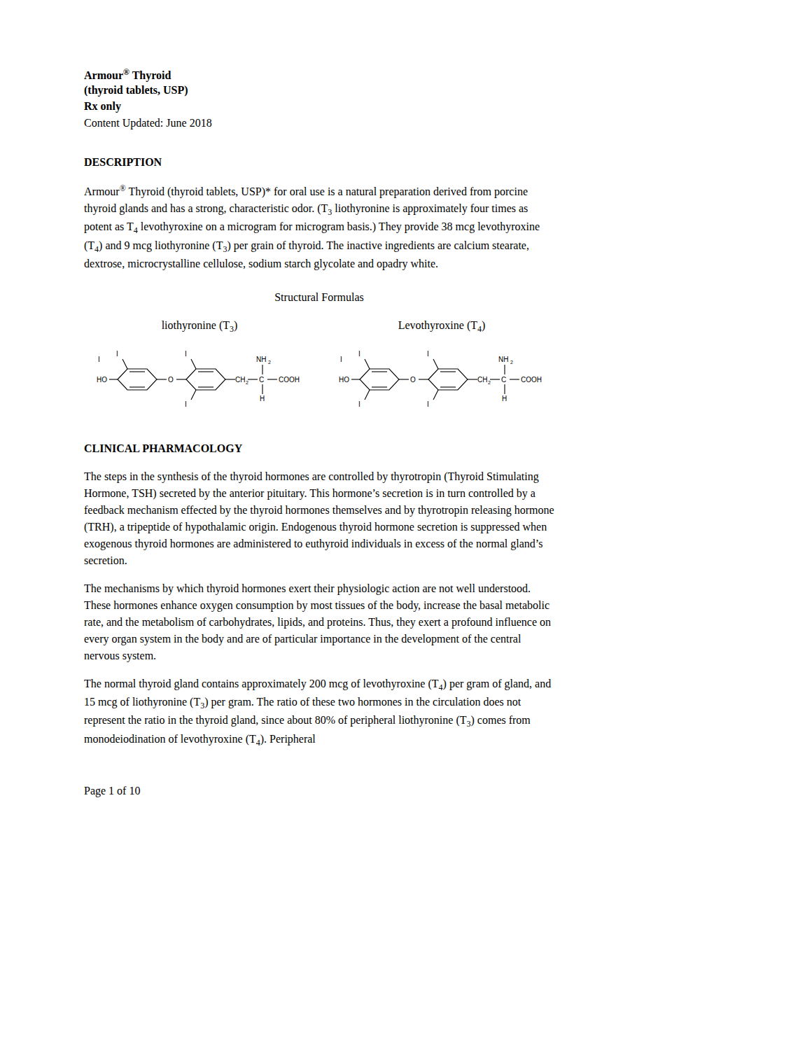Armour® Thyroid
(thyroid tablets, USP)
Rx only
Content Updated: June 2018
Description
Armour® Thyroid (thyroid tablets, USP)* for oral use is a natural preparation derived from porcine thyroid glands and has a strong, characteristic odor. (T3 liothyronine is approximately four times as potent as T4 levothyroxine on a microgram for microgram basis.) They provide 38 mcg levothyroxine (T4) and 9 mcg liothyronine (T3) per grain of thyroid. The inactive ingredients are calcium stearate, dextrose, microcrystalline cellulose, sodium starch glycolate and opadry white.
Structural Formulas
liothyronine (T3)
HO I I O I I CH 2 C COOH NH 2 H
Levothyroxine (T4)
HO I I I O I I CH 2 C COOH NH 2 H
Clinical Pharmacology
The steps in the synthesis of the thyroid hormones are controlled by thyrotropin (Thyroid Stimulating Hormone, TSH) secreted by the anterior pituitary. This hormone’s secretion is in turn controlled by a feedback mechanism effected by the thyroid hormones themselves and by thyrotropin releasing hormone (TRH), a tripeptide of hypothalamic origin. Endogenous thyroid hormone secretion is suppressed when exogenous thyroid hormones are administered to euthyroid individuals in excess of the normal gland’s secretion.
The mechanisms by which thyroid hormones exert their physiologic action are not well understood. These hormones enhance oxygen consumption by most tissues of the body, increase the basal metabolic rate, and the metabolism of carbohydrates, lipids, and proteins. Thus, they exert a profound influence on every organ system in the body and are of particular importance in the development of the central nervous system.
The normal thyroid gland contains approximately 200 mcg of levothyroxine (T4) per gram of gland, and 15 mcg of liothyronine (T3) per gram. The ratio of these two hormones in the circulation does not represent the ratio in the thyroid gland, since about 80% of peripheral liothyronine (T3) comes from monodeiodination of levothyroxine (T4). Peripheral
Page 1 of 10